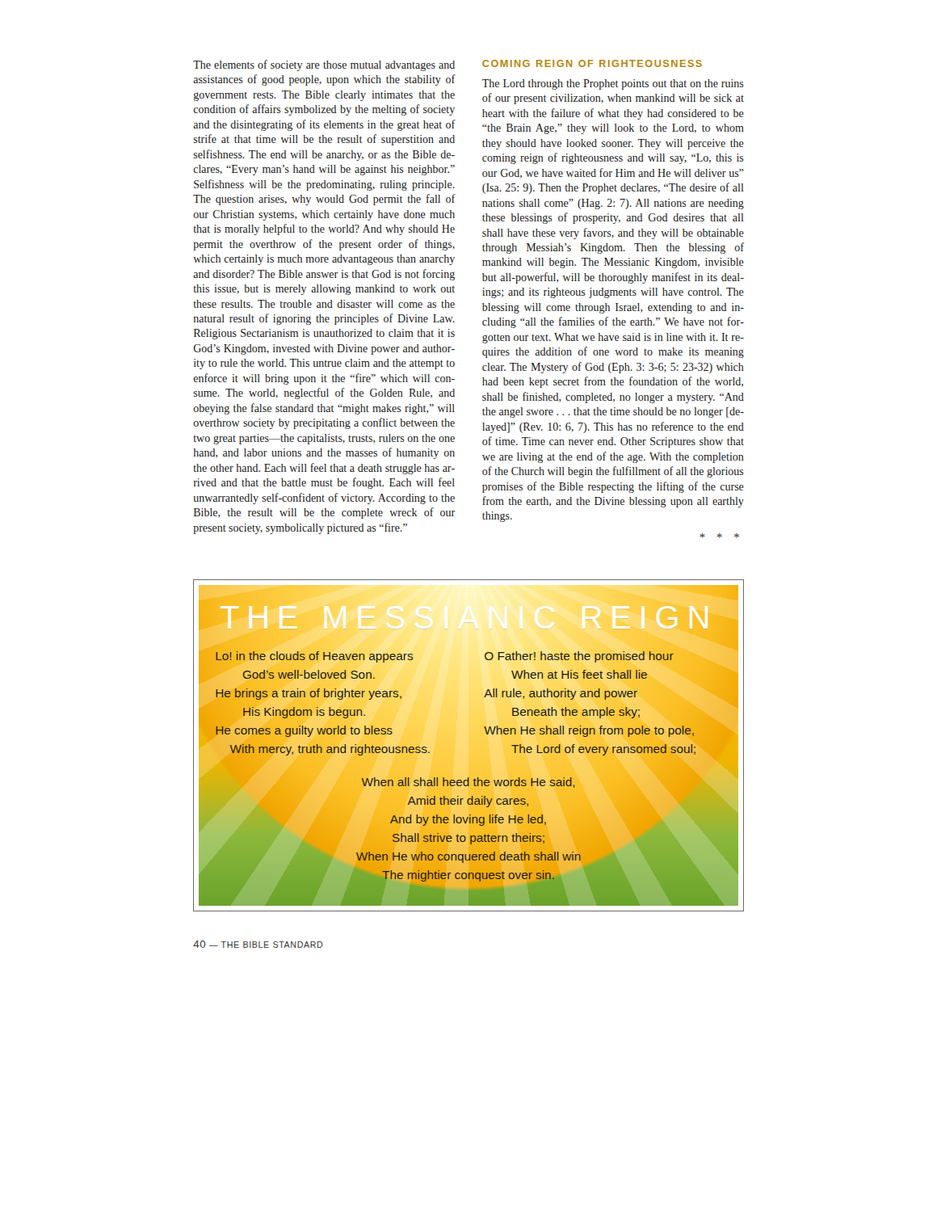The elements of society are those mutual advantages and assistances of good people, upon which the stability of government rests. The Bible clearly intimates that the condition of affairs symbolized by the melting of society and the disintegrating of its elements in the great heat of strife at that time will be the result of superstition and selfishness. The end will be anarchy, or as the Bible declares, “Every man’s hand will be against his neighbor.” Selfishness will be the predominating, ruling principle. The question arises, why would God permit the fall of our Christian systems, which certainly have done much that is morally helpful to the world? And why should He permit the overthrow of the present order of things, which certainly is much more advantageous than anarchy and disorder? The Bible answer is that God is not forcing this issue, but is merely allowing mankind to work out these results. The trouble and disaster will come as the natural result of ignoring the principles of Divine Law. Religious Sectarianism is unauthorized to claim that it is God’s Kingdom, invested with Divine power and authority to rule the world. This untrue claim and the attempt to enforce it will bring upon it the “fire” which will consume. The world, neglectful of the Golden Rule, and obeying the false standard that “might makes right,” will overthrow society by precipitating a conflict between the two great parties—the capitalists, trusts, rulers on the one hand, and labor unions and the masses of humanity on the other hand. Each will feel that a death struggle has arrived and that the battle must be fought. Each will feel unwarrantedly self-confident of victory. According to the Bible, the result will be the complete wreck of our present society, symbolically pictured as “fire.”
Coming Reign of Righteousness
The Lord through the Prophet points out that on the ruins of our present civilization, when mankind will be sick at heart with the failure of what they had considered to be “the Brain Age,” they will look to the Lord, to whom they should have looked sooner. They will perceive the coming reign of righteousness and will say, “Lo, this is our God, we have waited for Him and He will deliver us” (Isa. 25: 9). Then the Prophet declares, “The desire of all nations shall come” (Hag. 2: 7). All nations are needing these blessings of prosperity, and God desires that all shall have these very favors, and they will be obtainable through Messiah’s Kingdom. Then the blessing of mankind will begin. The Messianic Kingdom, invisible but all-powerful, will be thoroughly manifest in its dealings; and its righteous judgments will have control. The blessing will come through Israel, extending to and including “all the families of the earth.” We have not forgotten our text. What we have said is in line with it. It requires the addition of one word to make its meaning clear. The Mystery of God (Eph. 3: 3-6; 5: 23-32) which had been kept secret from the foundation of the world, shall be finished, completed, no longer a mystery. “And the angel swore . . . that the time should be no longer [delayed]” (Rev. 10: 6, 7). This has no reference to the end of time. Time can never end. Other Scriptures show that we are living at the end of the age. With the completion of the Church will begin the fulfillment of all the glorious promises of the Bible respecting the lifting of the curse from the earth, and the Divine blessing upon all earthly things.
* * *
THE MESSIANIC REIGN
Lo! in the clouds of Heaven appears
God’s well-beloved Son.
He brings a train of brighter years,
His Kingdom is begun.
He comes a guilty world to bless
With mercy, truth and righteousness.
O Father! haste the promised hour
When at His feet shall lie
All rule, authority and power
Beneath the ample sky;
When He shall reign from pole to pole,
The Lord of every ransomed soul;
When all shall heed the words He said,
Amid their daily cares,
And by the loving life He led,
Shall strive to pattern theirs;
When He who conquered death shall win
The mightier conquest over sin.
40 — THE BIBLE STANDARD